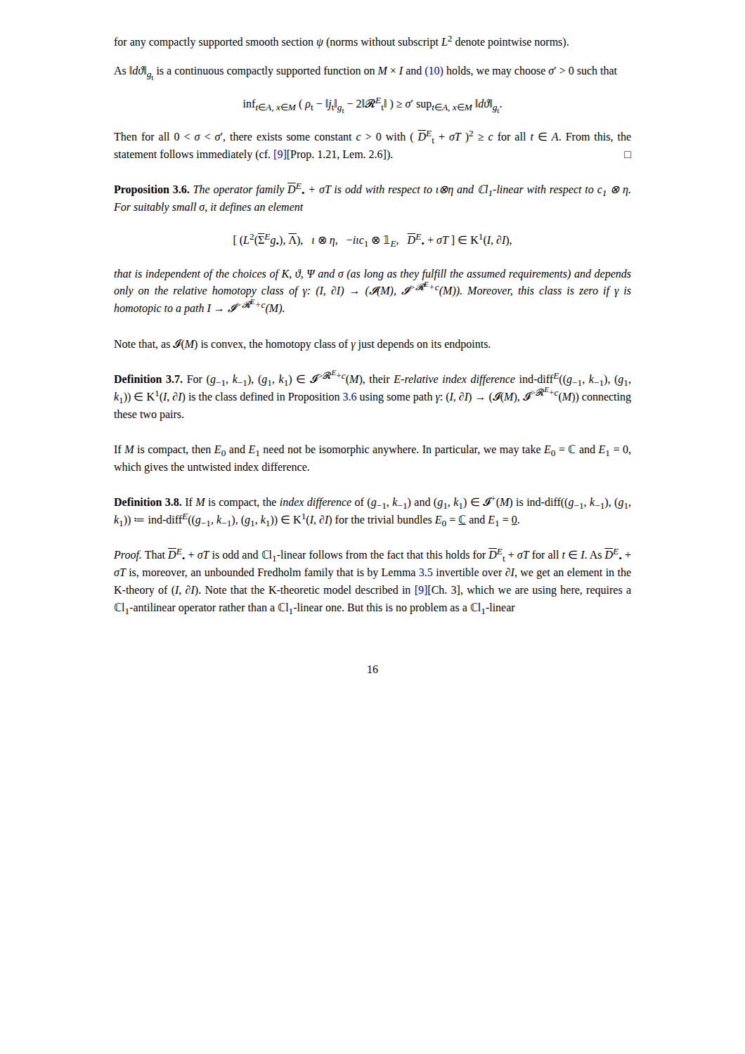for any compactly supported smooth section ψ (norms without subscript L2 denote pointwise norms).
As ‖dϑ‖gt is a continuous compactly supported function on M × I and (10) holds, we may choose σ′ > 0 such that
inft∈A, x∈M ( ρt − ‖jt‖gt − 2‖𝓡Et‖ ) ≥ σ′ supt∈A, x∈M ‖dϑ‖gt.
Then for all 0 < σ < σ′, there exists some constant c > 0 with ( DEt + σT )2 ≥ c for all t ∈ A. From this, the statement follows immediately (cf. [9][Prop. 1.21, Lem. 2.6]). □
Proposition 3.6. The operator family DE• + σT is odd with respect to ι⊗η and ℂl1-linear with respect to c1 ⊗ η. For suitably small σ, it defines an element
[ (L2(ΣEg•), Λ), ι ⊗ η, −iιc1 ⊗ 𝟙E, DE• + σT ] ∈ K1(I, ∂I),
that is independent of the choices of K, ϑ, Ψ and σ (as long as they fulfill the assumed requirements) and depends only on the relative homotopy class of γ: (I, ∂I) → (𝓘(M), 𝓘>𝓡E+c(M)). Moreover, this class is zero if γ is homotopic to a path I → 𝓘>𝓡E+c(M).
Note that, as 𝓘(M) is convex, the homotopy class of γ just depends on its endpoints.
Definition 3.7. For (g−1, k−1), (g1, k1) ∈ 𝓘>𝓡E+c(M), their E-relative index difference ind-diffE((g−1, k−1), (g1, k1)) ∈ K1(I, ∂I) is the class defined in Proposition 3.6 using some path γ: (I, ∂I) → (𝓘(M), 𝓘>𝓡E+c(M)) connecting these two pairs.
If M is compact, then E0 and E1 need not be isomorphic anywhere. In particular, we may take E0 = ℂ and E1 = 0, which gives the untwisted index difference.
Definition 3.8. If M is compact, the index difference of (g−1, k−1) and (g1, k1) ∈ 𝓘+(M) is ind-diff((g−1, k−1), (g1, k1)) ≔ ind-diffE((g−1, k−1), (g1, k1)) ∈ K1(I, ∂I) for the trivial bundles E0 = ℂ and E1 = 0.
Proof. That DE• + σT is odd and ℂl1-linear follows from the fact that this holds for DEt + σT for all t ∈ I. As DE• + σT is, moreover, an unbounded Fredholm family that is by Lemma 3.5 invertible over ∂I, we get an element in the K-theory of (I, ∂I). Note that the K-theoretic model described in [9][Ch. 3], which we are using here, requires a ℂl1-antilinear operator rather than a ℂl1-linear one. But this is no problem as a ℂl1-linear
16